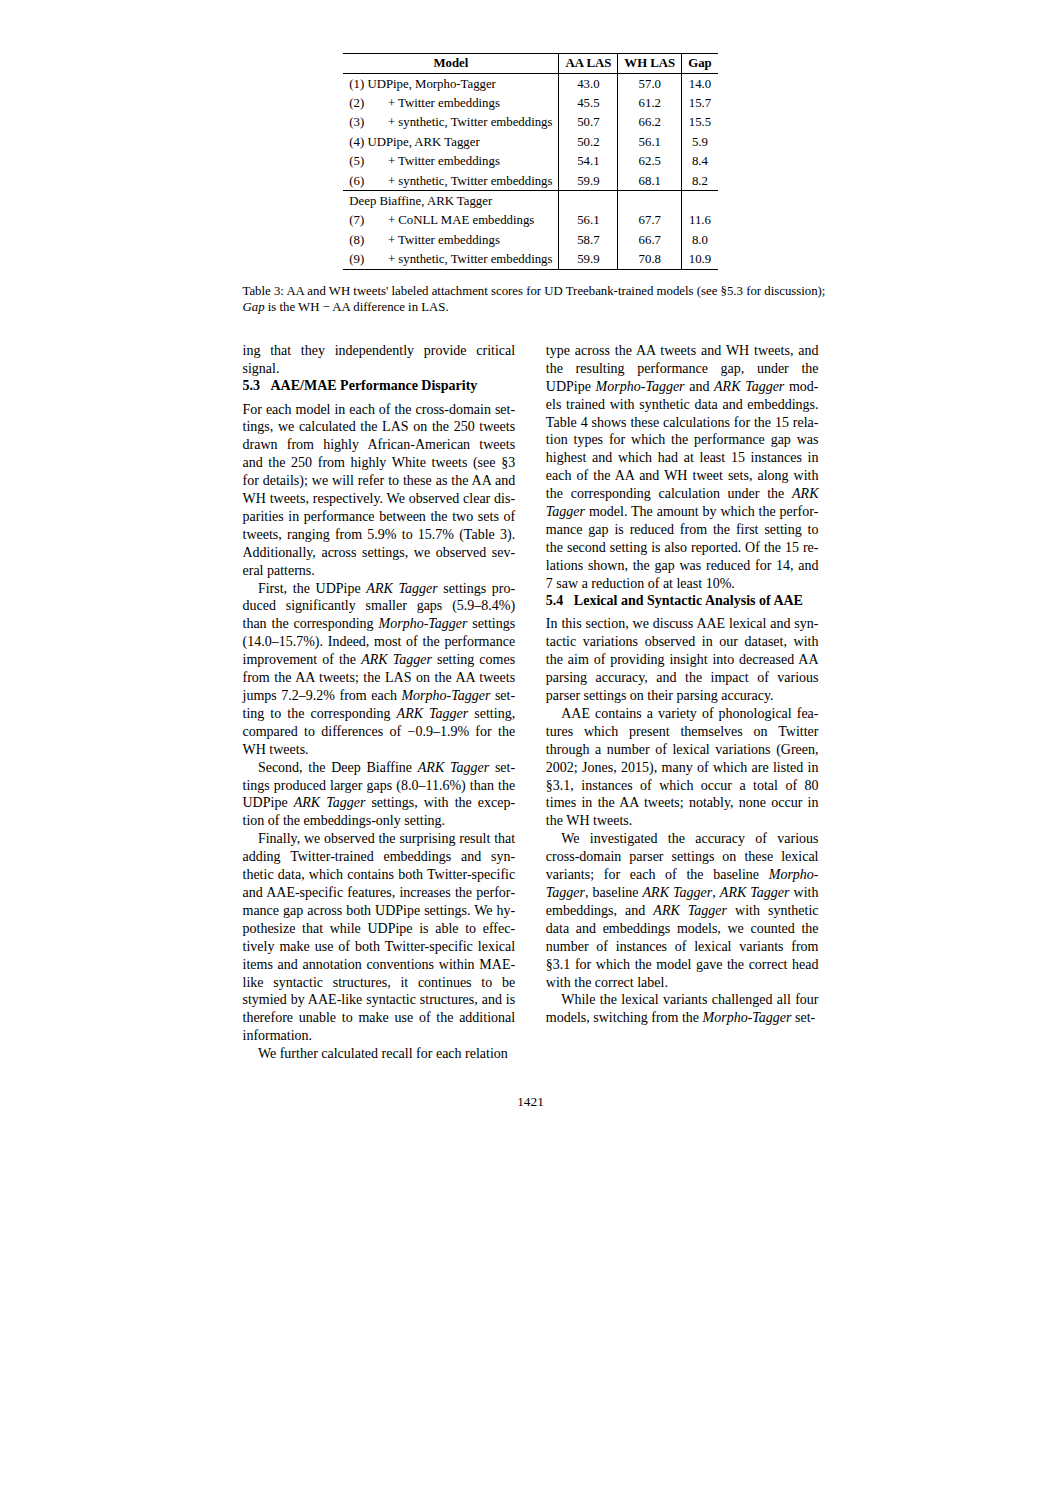| Model | AA LAS | WH LAS | Gap |
| --- | --- | --- | --- |
| (1) UDPipe, Morpho-Tagger | 43.0 | 57.0 | 14.0 |
| (2) + Twitter embeddings | 45.5 | 61.2 | 15.7 |
| (3) + synthetic, Twitter embeddings | 50.7 | 66.2 | 15.5 |
| (4) UDPipe, ARK Tagger | 50.2 | 56.1 | 5.9 |
| (5) + Twitter embeddings | 54.1 | 62.5 | 8.4 |
| (6) + synthetic, Twitter embeddings | 59.9 | 68.1 | 8.2 |
| Deep Biaffine, ARK Tagger | | | |
| (7) + CoNLL MAE embeddings | 56.1 | 67.7 | 11.6 |
| (8) + Twitter embeddings | 58.7 | 66.7 | 8.0 |
| (9) + synthetic, Twitter embeddings | 59.9 | 70.8 | 10.9 |
Table 3: AA and WH tweets' labeled attachment scores for UD Treebank-trained models (see §5.3 for discussion); Gap is the WH − AA difference in LAS.
ing that they independently provide critical signal.
5.3 AAE/MAE Performance Disparity
For each model in each of the cross-domain settings, we calculated the LAS on the 250 tweets drawn from highly African-American tweets and the 250 from highly White tweets (see §3 for details); we will refer to these as the AA and WH tweets, respectively. We observed clear disparities in performance between the two sets of tweets, ranging from 5.9% to 15.7% (Table 3). Additionally, across settings, we observed several patterns.
First, the UDPipe ARK Tagger settings produced significantly smaller gaps (5.9–8.4%) than the corresponding Morpho-Tagger settings (14.0–15.7%). Indeed, most of the performance improvement of the ARK Tagger setting comes from the AA tweets; the LAS on the AA tweets jumps 7.2–9.2% from each Morpho-Tagger setting to the corresponding ARK Tagger setting, compared to differences of −0.9–1.9% for the WH tweets.
Second, the Deep Biaffine ARK Tagger settings produced larger gaps (8.0–11.6%) than the UDPipe ARK Tagger settings, with the exception of the embeddings-only setting.
Finally, we observed the surprising result that adding Twitter-trained embeddings and synthetic data, which contains both Twitter-specific and AAE-specific features, increases the performance gap across both UDPipe settings. We hypothesize that while UDPipe is able to effectively make use of both Twitter-specific lexical items and annotation conventions within MAE-like syntactic structures, it continues to be stymied by AAE-like syntactic structures, and is therefore unable to make use of the additional information.
We further calculated recall for each relation
type across the AA tweets and WH tweets, and the resulting performance gap, under the UDPipe Morpho-Tagger and ARK Tagger models trained with synthetic data and embeddings. Table 4 shows these calculations for the 15 relation types for which the performance gap was highest and which had at least 15 instances in each of the AA and WH tweet sets, along with the corresponding calculation under the ARK Tagger model. The amount by which the performance gap is reduced from the first setting to the second setting is also reported. Of the 15 relations shown, the gap was reduced for 14, and 7 saw a reduction of at least 10%.
5.4 Lexical and Syntactic Analysis of AAE
In this section, we discuss AAE lexical and syntactic variations observed in our dataset, with the aim of providing insight into decreased AA parsing accuracy, and the impact of various parser settings on their parsing accuracy.
AAE contains a variety of phonological features which present themselves on Twitter through a number of lexical variations (Green, 2002; Jones, 2015), many of which are listed in §3.1, instances of which occur a total of 80 times in the AA tweets; notably, none occur in the WH tweets.
We investigated the accuracy of various cross-domain parser settings on these lexical variants; for each of the baseline Morpho-Tagger, baseline ARK Tagger, ARK Tagger with embeddings, and ARK Tagger with synthetic data and embeddings models, we counted the number of instances of lexical variants from §3.1 for which the model gave the correct head with the correct label.
While the lexical variants challenged all four models, switching from the Morpho-Tagger set-
1421